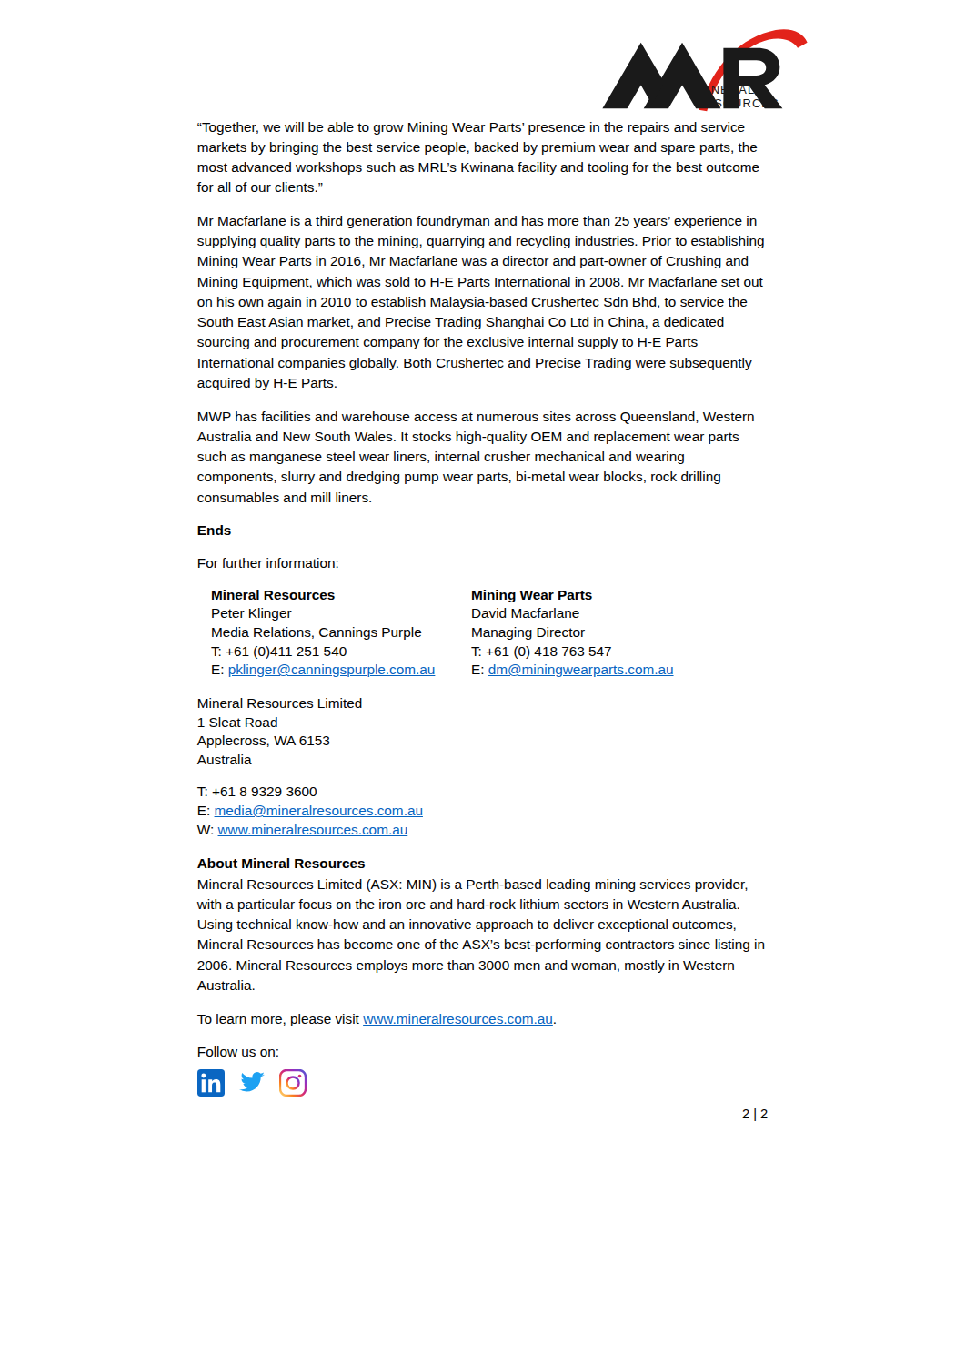MINERAL RESOURCES
“Together, we will be able to grow Mining Wear Parts’ presence in the repairs and service markets by bringing the best service people, backed by premium wear and spare parts, the most advanced workshops such as MRL’s Kwinana facility and tooling for the best outcome for all of our clients.”
Mr Macfarlane is a third generation foundryman and has more than 25 years’ experience in supplying quality parts to the mining, quarrying and recycling industries. Prior to establishing Mining Wear Parts in 2016, Mr Macfarlane was a director and part-owner of Crushing and Mining Equipment, which was sold to H-E Parts International in 2008. Mr Macfarlane set out on his own again in 2010 to establish Malaysia-based Crushertec Sdn Bhd, to service the South East Asian market, and Precise Trading Shanghai Co Ltd in China, a dedicated sourcing and procurement company for the exclusive internal supply to H-E Parts International companies globally. Both Crushertec and Precise Trading were subsequently acquired by H-E Parts.
MWP has facilities and warehouse access at numerous sites across Queensland, Western Australia and New South Wales. It stocks high-quality OEM and replacement wear parts such as manganese steel wear liners, internal crusher mechanical and wearing components, slurry and dredging pump wear parts, bi-metal wear blocks, rock drilling consumables and mill liners.
Ends
For further information:
| Mineral Resources Peter Klinger Media Relations, Cannings Purple T: +61 (0)411 251 540 E: pklinger@canningspurple.com.au | Mining Wear Parts David Macfarlane Managing Director T: +61 (0) 418 763 547 E: dm@miningwearparts.com.au |
Mineral Resources Limited
1 Sleat Road
Applecross, WA 6153
Australia
T: +61 8 9329 3600
E: media@mineralresources.com.au
W: www.mineralresources.com.au
About Mineral Resources
Mineral Resources Limited (ASX: MIN) is a Perth-based leading mining services provider, with a particular focus on the iron ore and hard-rock lithium sectors in Western Australia. Using technical know-how and an innovative approach to deliver exceptional outcomes, Mineral Resources has become one of the ASX’s best-performing contractors since listing in 2006. Mineral Resources employs more than 3000 men and woman, mostly in Western Australia.
To learn more, please visit www.mineralresources.com.au.
Follow us on:
2 | 2